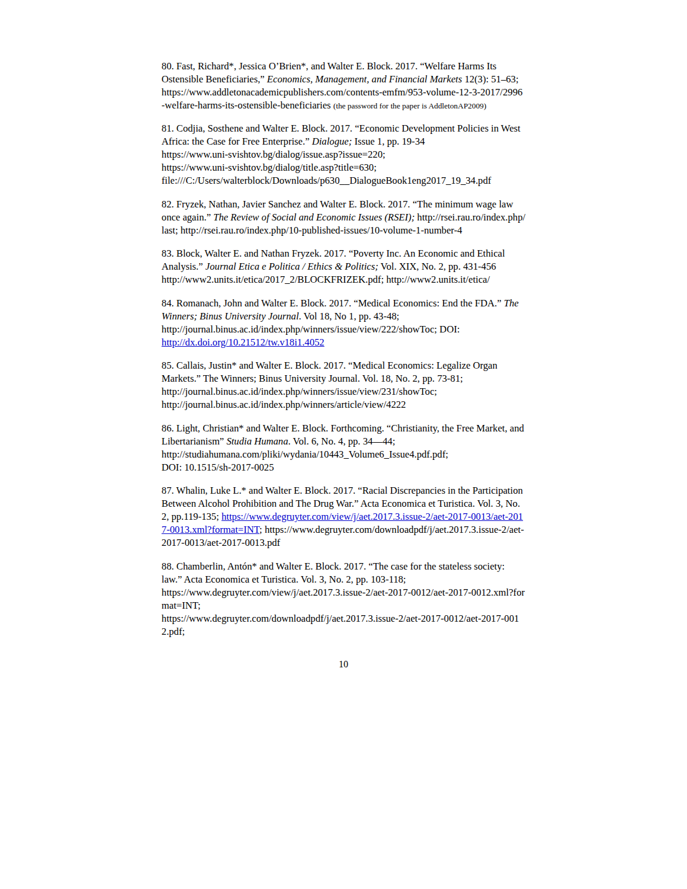80. Fast, Richard*, Jessica O’Brien*, and Walter E. Block. 2017. “Welfare Harms Its Ostensible Beneficiaries,” Economics, Management, and Financial Markets 12(3): 51–63; https://www.addletonacademicpublishers.com/contents-emfm/953-volume-12-3-2017/2996-welfare-harms-its-ostensible-beneficiaries (the password for the paper is AddletonAP2009)
81. Codjia, Sosthene and Walter E. Block. 2017. “Economic Development Policies in West Africa: the Case for Free Enterprise.” Dialogue; Issue 1, pp. 19-34
https://www.uni-svishtov.bg/dialog/issue.asp?issue=220;
https://www.uni-svishtov.bg/dialog/title.asp?title=630;
file:///C:/Users/walterblock/Downloads/p630__DialogueBook1eng2017_19_34.pdf
82. Fryzek, Nathan, Javier Sanchez and Walter E. Block. 2017. “The minimum wage law once again.” The Review of Social and Economic Issues (RSEI); http://rsei.rau.ro/index.php/last; http://rsei.rau.ro/index.php/10-published-issues/10-volume-1-number-4
83. Block, Walter E. and Nathan Fryzek. 2017. “Poverty Inc. An Economic and Ethical Analysis.” Journal Etica e Politica / Ethics & Politics; Vol. XIX, No. 2, pp. 431-456
http://www2.units.it/etica/2017_2/BLOCKFRIZEK.pdf; http://www2.units.it/etica/
84. Romanach, John and Walter E. Block. 2017. “Medical Economics: End the FDA.” The Winners; Binus University Journal. Vol 18, No 1, pp. 43-48;
http://journal.binus.ac.id/index.php/winners/issue/view/222/showToc; DOI:
http://dx.doi.org/10.21512/tw.v18i1.4052
85. Callais, Justin* and Walter E. Block. 2017. “Medical Economics: Legalize Organ Markets.” The Winners; Binus University Journal. Vol. 18, No. 2, pp. 73-81;
http://journal.binus.ac.id/index.php/winners/issue/view/231/showToc;
http://journal.binus.ac.id/index.php/winners/article/view/4222
86. Light, Christian* and Walter E. Block. Forthcoming. “Christianity, the Free Market, and Libertarianism” Studia Humana. Vol. 6, No. 4, pp. 34—44;
http://studiahumana.com/pliki/wydania/10443_Volume6_Issue4.pdf.pdf;
DOI: 10.1515/sh-2017-0025
87. Whalin, Luke L.* and Walter E. Block. 2017. “Racial Discrepancies in the Participation Between Alcohol Prohibition and The Drug War.” Acta Economica et Turistica. Vol. 3, No. 2, pp.119-135; https://www.degruyter.com/view/j/aet.2017.3.issue-2/aet-2017-0013/aet-2017-0013.xml?format=INT; https://www.degruyter.com/downloadpdf/j/aet.2017.3.issue-2/aet-2017-0013/aet-2017-0013.pdf
88. Chamberlin, Antón* and Walter E. Block. 2017. “The case for the stateless society: law.” Acta Economica et Turistica. Vol. 3, No. 2, pp. 103-118;
https://www.degruyter.com/view/j/aet.2017.3.issue-2/aet-2017-0012/aet-2017-0012.xml?format=INT;
https://www.degruyter.com/downloadpdf/j/aet.2017.3.issue-2/aet-2017-0012/aet-2017-0012.pdf;
10